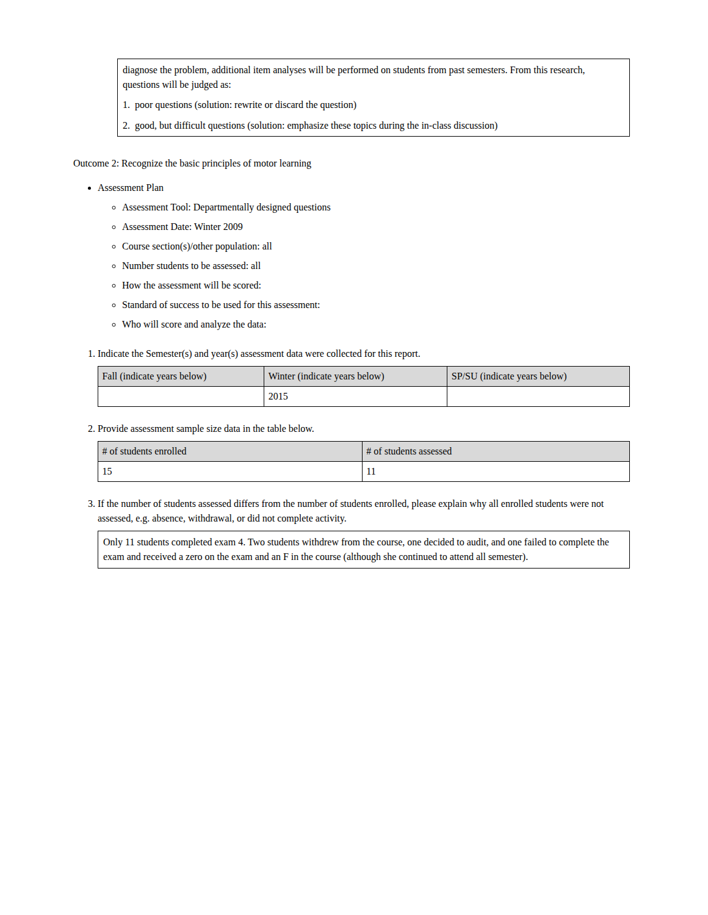diagnose the problem, additional item analyses will be performed on students from past semesters. From this research, questions will be judged as:
1. poor questions (solution: rewrite or discard the question)
2. good, but difficult questions (solution: emphasize these topics during the in-class discussion)
Outcome 2: Recognize the basic principles of motor learning
Assessment Plan
Assessment Tool: Departmentally designed questions
Assessment Date: Winter 2009
Course section(s)/other population: all
Number students to be assessed: all
How the assessment will be scored:
Standard of success to be used for this assessment:
Who will score and analyze the data:
Indicate the Semester(s) and year(s) assessment data were collected for this report.
| Fall (indicate years below) | Winter (indicate years below) | SP/SU (indicate years below) |
| --- | --- | --- |
| | 2015 | |
Provide assessment sample size data in the table below.
| # of students enrolled | # of students assessed |
| --- | --- |
| 15 | 11 |
If the number of students assessed differs from the number of students enrolled, please explain why all enrolled students were not assessed, e.g. absence, withdrawal, or did not complete activity.
Only 11 students completed exam 4. Two students withdrew from the course, one decided to audit, and one failed to complete the exam and received a zero on the exam and an F in the course (although she continued to attend all semester).